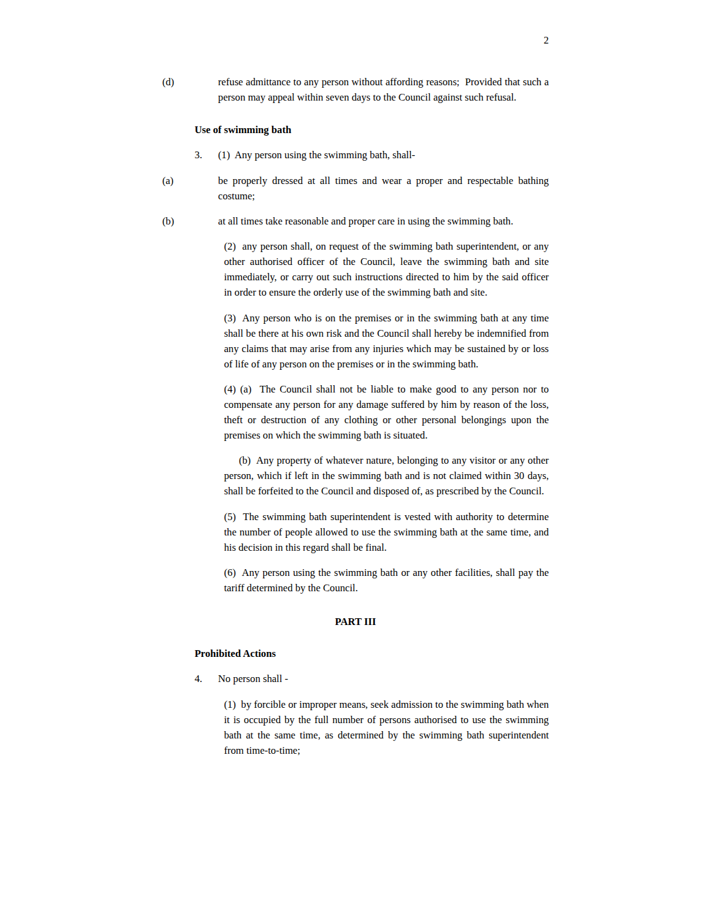2
| (d) | refuse admittance to any person without affording reasons; Provided that such a person may appeal within seven days to the Council against such refusal. |
Use of swimming bath
| 3. | (1) Any person using the swimming bath, shall- |
| (a) | be properly dressed at all times and wear a proper and respectable bathing costume; |
| (b) | at all times take reasonable and proper care in using the swimming bath. |
(2) any person shall, on request of the swimming bath superintendent, or any other authorised officer of the Council, leave the swimming bath and site immediately, or carry out such instructions directed to him by the said officer in order to ensure the orderly use of the swimming bath and site.
(3) Any person who is on the premises or in the swimming bath at any time shall be there at his own risk and the Council shall hereby be indemnified from any claims that may arise from any injuries which may be sustained by or loss of life of any person on the premises or in the swimming bath.
(4) (a) The Council shall not be liable to make good to any person nor to compensate any person for any damage suffered by him by reason of the loss, theft or destruction of any clothing or other personal belongings upon the premises on which the swimming bath is situated.
(b) Any property of whatever nature, belonging to any visitor or any other person, which if left in the swimming bath and is not claimed within 30 days, shall be forfeited to the Council and disposed of, as prescribed by the Council.
(5) The swimming bath superintendent is vested with authority to determine the number of people allowed to use the swimming bath at the same time, and his decision in this regard shall be final.
(6) Any person using the swimming bath or any other facilities, shall pay the tariff determined by the Council.
PART III
Prohibited Actions
| 4. | No person shall - |
(1) by forcible or improper means, seek admission to the swimming bath when it is occupied by the full number of persons authorised to use the swimming bath at the same time, as determined by the swimming bath superintendent from time-to-time;